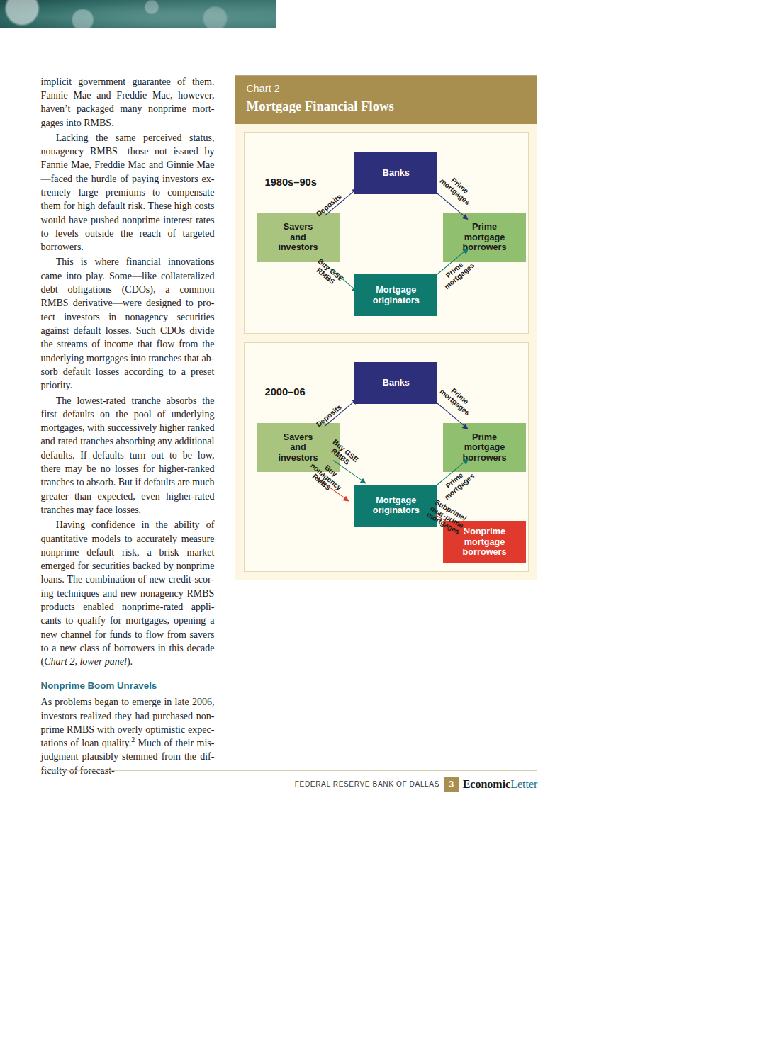implicit government guarantee of them. Fannie Mae and Freddie Mac, however, haven’t packaged many nonprime mortgages into RMBS.
Lacking the same perceived status, nonagency RMBS—those not issued by Fannie Mae, Freddie Mac and Ginnie Mae—faced the hurdle of paying investors extremely large premiums to compensate them for high default risk. These high costs would have pushed nonprime interest rates to levels outside the reach of targeted borrowers.
This is where financial innovations came into play. Some—like collateralized debt obligations (CDOs), a common RMBS derivative—were designed to protect investors in nonagency securities against default losses. Such CDOs divide the streams of income that flow from the underlying mortgages into tranches that absorb default losses according to a preset priority.
The lowest-rated tranche absorbs the first defaults on the pool of underlying mortgages, with successively higher ranked and rated tranches absorbing any additional defaults. If defaults turn out to be low, there may be no losses for higher-ranked tranches to absorb. But if defaults are much greater than expected, even higher-rated tranches may face losses.
Having confidence in the ability of quantitative models to accurately measure nonprime default risk, a brisk market emerged for securities backed by nonprime loans. The combination of new credit-scoring techniques and new nonagency RMBS products enabled nonprime-rated applicants to qualify for mortgages, opening a new channel for funds to flow from savers to a new class of borrowers in this decade (Chart 2, lower panel).
Nonprime Boom Unravels
As problems began to emerge in late 2006, investors realized they had purchased nonprime RMBS with overly optimistic expectations of loan quality.2 Much of their misjudgment plausibly stemmed from the difficulty of forecast-
Chart 2
Mortgage Financial Flows
1980s–90s
Banks
Savers
and
investors
Prime
mortgage
borrowers
Mortgage
originators
Deposits
Prime
mortgages
Buy GSE
RMBS
Prime
mortgages
2000–06
Banks
Savers
and
investors
Prime
mortgage
borrowers
Mortgage
originators
Nonprime
mortgage
borrowers
Deposits
Prime
mortgages
Buy GSE
RMBS
Buy
nonagency
RMBS
Prime
mortgages
Subprime/
near-prime
mortgages
Federal Reserve Bank of Dallas 3 Economic Letter